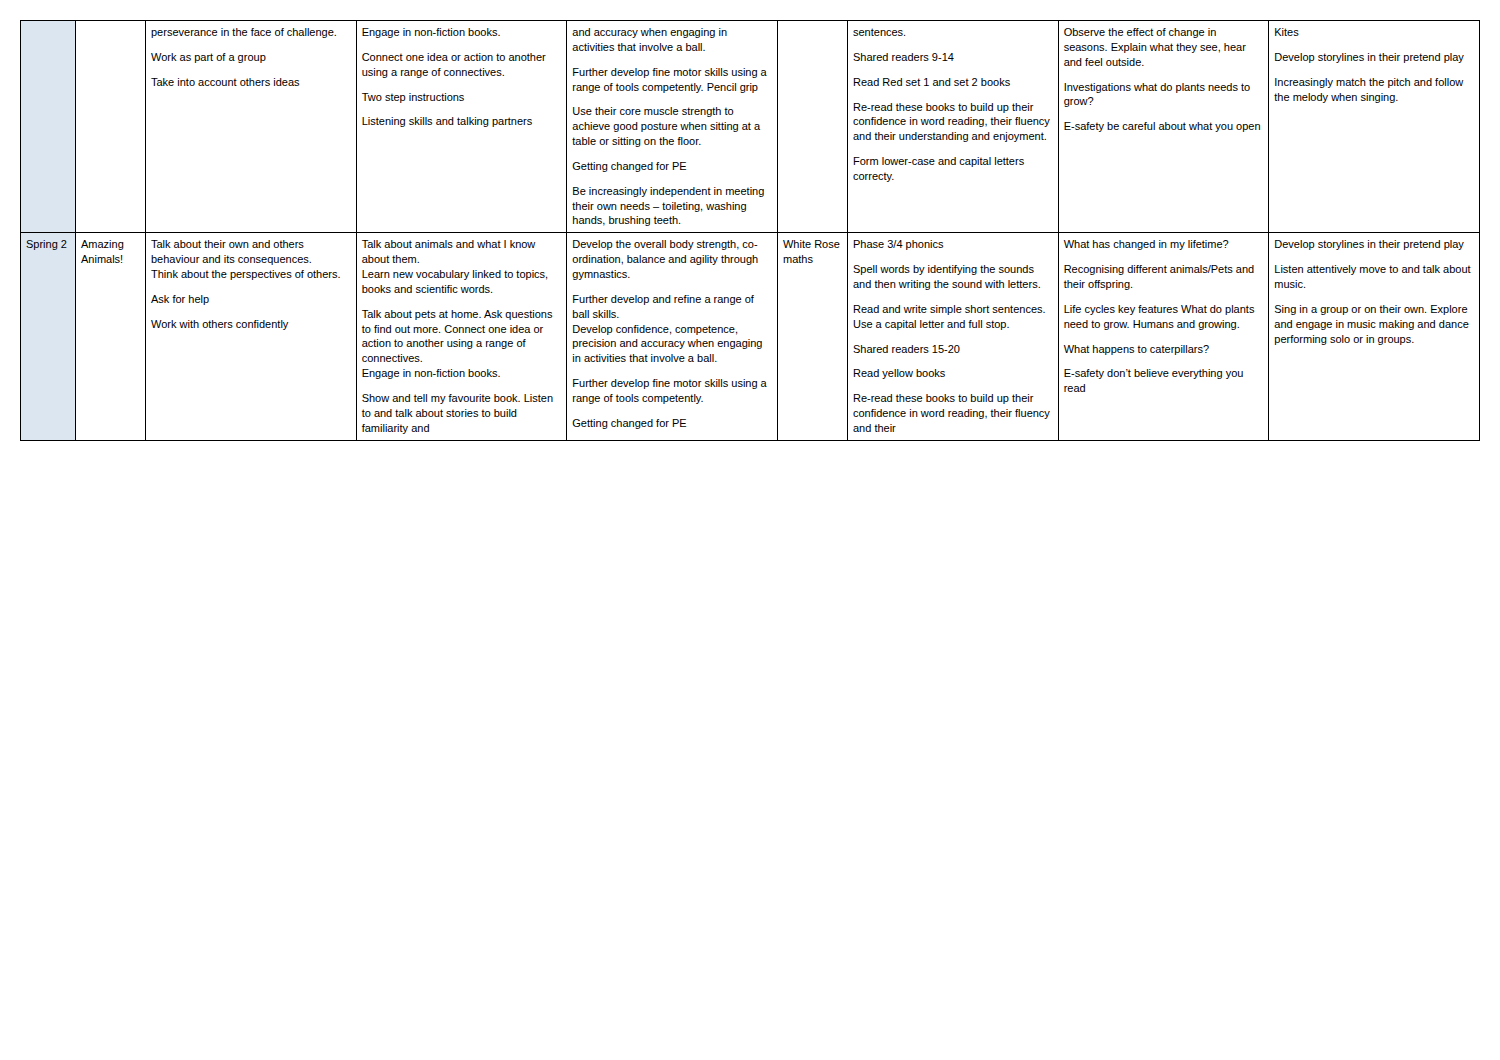| | | perseverance in the face of challenge. Work as part of a group Take into account others ideas | Engage in non-fiction books. Connect one idea or action to another using a range of connectives. Two step instructions Listening skills and talking partners | and accuracy when engaging in activities that involve a ball. Further develop fine motor skills using a range of tools competently. Pencil grip Use their core muscle strength to achieve good posture when sitting at a table or sitting on the floor. Getting changed for PE Be increasingly independent in meeting their own needs – toileting, washing hands, brushing teeth. | | sentences. Shared readers 9-14 Read Red set 1 and set 2 books Re-read these books to build up their confidence in word reading, their fluency and their understanding and enjoyment. Form lower-case and capital letters correcty. | Observe the effect of change in seasons. Explain what they see, hear and feel outside. Investigations what do plants needs to grow? E-safety be careful about what you open | Kites Develop storylines in their pretend play Increasingly match the pitch and follow the melody when singing. |
| Spring 2 | Amazing Animals! | Talk about their own and others behaviour and its consequences. Think about the perspectives of others. Ask for help Work with others confidently | Talk about animals and what I know about them. Learn new vocabulary linked to topics, books and scientific words. Talk about pets at home. Ask questions to find out more. Connect one idea or action to another using a range of connectives. Engage in non-fiction books. Show and tell my favourite book. Listen to and talk about stories to build familiarity and | Develop the overall body strength, co-ordination, balance and agility through gymnastics. Further develop and refine a range of ball skills. Develop confidence, competence, precision and accuracy when engaging in activities that involve a ball. Further develop fine motor skills using a range of tools competently. Getting changed for PE | White Rose maths | Phase 3/4 phonics Spell words by identifying the sounds and then writing the sound with letters. Read and write simple short sentences. Use a capital letter and full stop. Shared readers 15-20 Read yellow books Re-read these books to build up their confidence in word reading, their fluency and their | What has changed in my lifetime? Recognising different animals/Pets and their offspring. Life cycles key features What do plants need to grow. Humans and growing. What happens to caterpillars? E-safety don’t believe everything you read | Develop storylines in their pretend play Listen attentively move to and talk about music. Sing in a group or on their own. Explore and engage in music making and dance performing solo or in groups. |